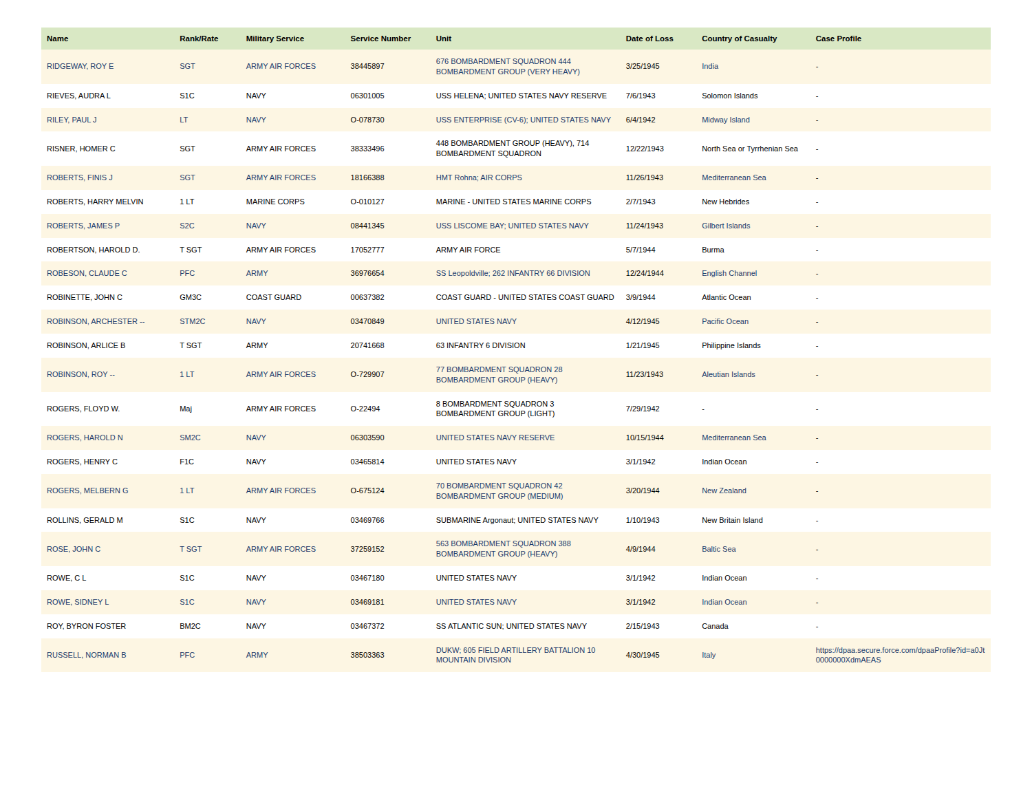| Name | Rank/Rate | Military Service | Service Number | Unit | Date of Loss | Country of Casualty | Case Profile |
| --- | --- | --- | --- | --- | --- | --- | --- |
| RIDGEWAY, ROY E | SGT | ARMY AIR FORCES | 38445897 | 676 BOMBARDMENT SQUADRON 444 BOMBARDMENT GROUP (VERY HEAVY) | 3/25/1945 | India | - |
| RIEVES, AUDRA L | S1C | NAVY | 06301005 | USS HELENA; UNITED STATES NAVY RESERVE | 7/6/1943 | Solomon Islands | - |
| RILEY, PAUL J | LT | NAVY | O-078730 | USS ENTERPRISE (CV-6); UNITED STATES NAVY | 6/4/1942 | Midway Island | - |
| RISNER, HOMER C | SGT | ARMY AIR FORCES | 38333496 | 448 BOMBARDMENT GROUP (HEAVY), 714 BOMBARDMENT SQUADRON | 12/22/1943 | North Sea or Tyrrhenian Sea | - |
| ROBERTS, FINIS J | SGT | ARMY AIR FORCES | 18166388 | HMT Rohna; AIR CORPS | 11/26/1943 | Mediterranean Sea | - |
| ROBERTS, HARRY MELVIN | 1 LT | MARINE CORPS | O-010127 | MARINE - UNITED STATES MARINE CORPS | 2/7/1943 | New Hebrides | - |
| ROBERTS, JAMES P | S2C | NAVY | 08441345 | USS LISCOME BAY; UNITED STATES NAVY | 11/24/1943 | Gilbert Islands | - |
| ROBERTSON, HAROLD D. | T SGT | ARMY AIR FORCES | 17052777 | ARMY AIR FORCE | 5/7/1944 | Burma | - |
| ROBESON, CLAUDE C | PFC | ARMY | 36976654 | SS Leopoldville; 262 INFANTRY 66 DIVISION | 12/24/1944 | English Channel | - |
| ROBINETTE, JOHN C | GM3C | COAST GUARD | 00637382 | COAST GUARD - UNITED STATES COAST GUARD | 3/9/1944 | Atlantic Ocean | - |
| ROBINSON, ARCHESTER -- | STM2C | NAVY | 03470849 | UNITED STATES NAVY | 4/12/1945 | Pacific Ocean | - |
| ROBINSON, ARLICE B | T SGT | ARMY | 20741668 | 63 INFANTRY 6 DIVISION | 1/21/1945 | Philippine Islands | - |
| ROBINSON, ROY -- | 1 LT | ARMY AIR FORCES | O-729907 | 77 BOMBARDMENT SQUADRON 28 BOMBARDMENT GROUP (HEAVY) | 11/23/1943 | Aleutian Islands | - |
| ROGERS, FLOYD W. | Maj | ARMY AIR FORCES | O-22494 | 8 BOMBARDMENT SQUADRON 3 BOMBARDMENT GROUP (LIGHT) | 7/29/1942 | - | - |
| ROGERS, HAROLD N | SM2C | NAVY | 06303590 | UNITED STATES NAVY RESERVE | 10/15/1944 | Mediterranean Sea | - |
| ROGERS, HENRY C | F1C | NAVY | 03465814 | UNITED STATES NAVY | 3/1/1942 | Indian Ocean | - |
| ROGERS, MELBERN G | 1 LT | ARMY AIR FORCES | O-675124 | 70 BOMBARDMENT SQUADRON 42 BOMBARDMENT GROUP (MEDIUM) | 3/20/1944 | New Zealand | - |
| ROLLINS, GERALD M | S1C | NAVY | 03469766 | SUBMARINE Argonaut; UNITED STATES NAVY | 1/10/1943 | New Britain Island | - |
| ROSE, JOHN C | T SGT | ARMY AIR FORCES | 37259152 | 563 BOMBARDMENT SQUADRON 388 BOMBARDMENT GROUP (HEAVY) | 4/9/1944 | Baltic Sea | - |
| ROWE, C L | S1C | NAVY | 03467180 | UNITED STATES NAVY | 3/1/1942 | Indian Ocean | - |
| ROWE, SIDNEY L | S1C | NAVY | 03469181 | UNITED STATES NAVY | 3/1/1942 | Indian Ocean | - |
| ROY, BYRON FOSTER | BM2C | NAVY | 03467372 | SS ATLANTIC SUN; UNITED STATES NAVY | 2/15/1943 | Canada | - |
| RUSSELL, NORMAN B | PFC | ARMY | 38503363 | DUKW; 605 FIELD ARTILLERY BATTALION 10 MOUNTAIN DIVISION | 4/30/1945 | Italy | https://dpaa.secure.force.com/dpaaProfile?id=a0Jt0000000XdmAEAS |